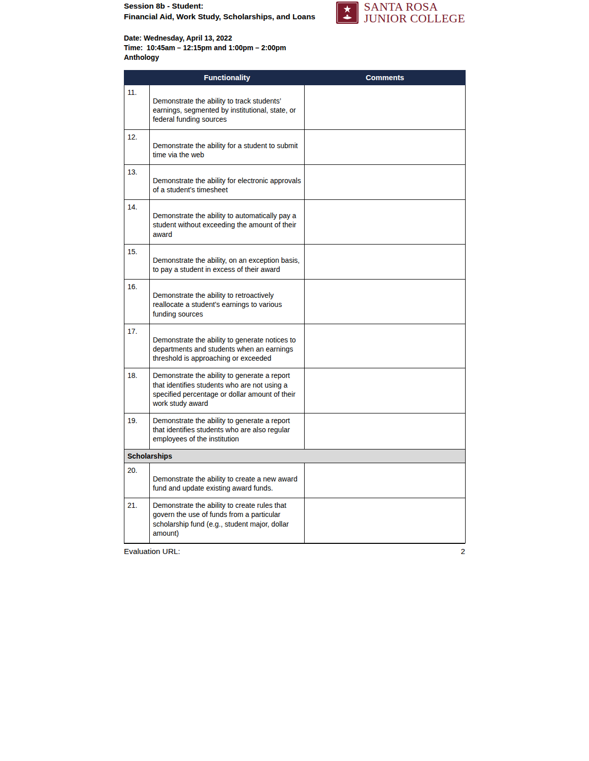Session 8b - Student:
Financial Aid, Work Study, Scholarships, and Loans
SANTA ROSA JUNIOR COLLEGE
Date: Wednesday, April 13, 2022
Time: 10:45am – 12:15pm and 1:00pm – 2:00pm
Anthology
| | Functionality | Comments |
| --- | --- | --- |
| 11. | Demonstrate the ability to track students’ earnings, segmented by institutional, state, or federal funding sources | |
| 12. | Demonstrate the ability for a student to submit time via the web | |
| 13. | Demonstrate the ability for electronic approvals of a student’s timesheet | |
| 14. | Demonstrate the ability to automatically pay a student without exceeding the amount of their award | |
| 15. | Demonstrate the ability, on an exception basis, to pay a student in excess of their award | |
| 16. | Demonstrate the ability to retroactively reallocate a student’s earnings to various funding sources | |
| 17. | Demonstrate the ability to generate notices to departments and students when an earnings threshold is approaching or exceeded | |
| 18. | Demonstrate the ability to generate a report that identifies students who are not using a specified percentage or dollar amount of their work study award | |
| 19. | Demonstrate the ability to generate a report that identifies students who are also regular employees of the institution | |
| Scholarships |
| 20. | Demonstrate the ability to create a new award fund and update existing award funds. | |
| 21. | Demonstrate the ability to create rules that govern the use of funds from a particular scholarship fund (e.g., student major, dollar amount) | |
Evaluation URL:
2